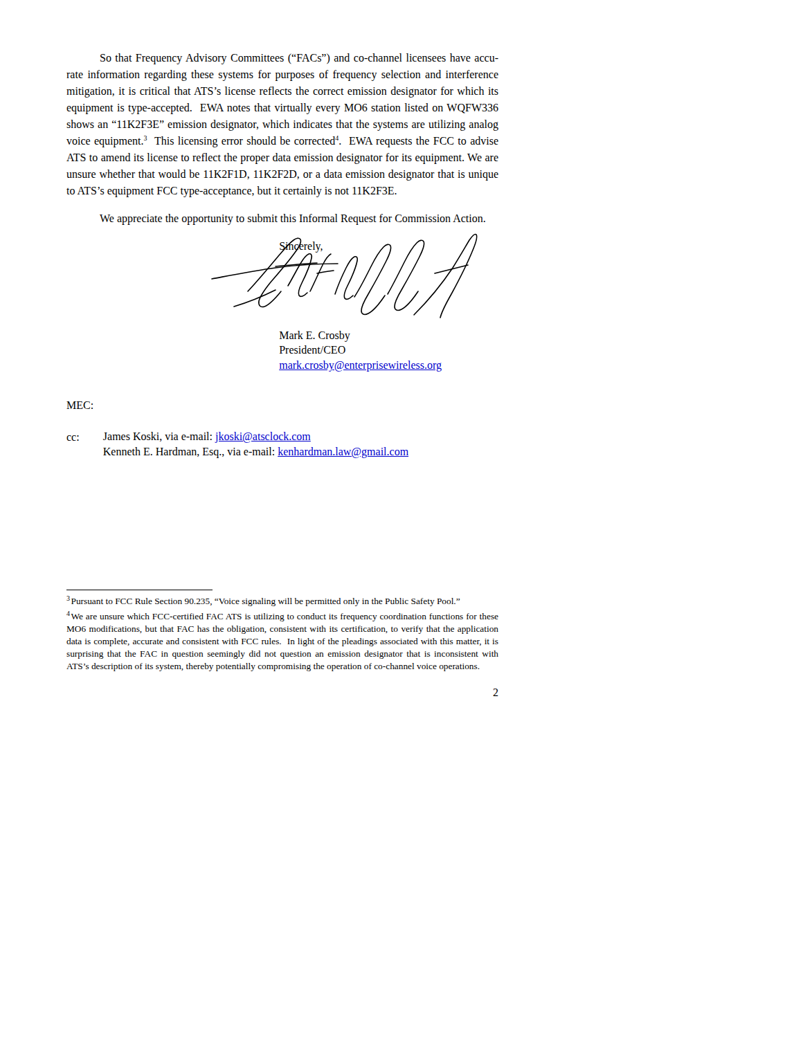So that Frequency Advisory Committees (“FACs”) and co-channel licensees have accurate information regarding these systems for purposes of frequency selection and interference mitigation, it is critical that ATS’s license reflects the correct emission designator for which its equipment is type-accepted. EWA notes that virtually every MO6 station listed on WQFW336 shows an “11K2F3E” emission designator, which indicates that the systems are utilizing analog voice equipment.3 This licensing error should be corrected4. EWA requests the FCC to advise ATS to amend its license to reflect the proper data emission designator for its equipment. We are unsure whether that would be 11K2F1D, 11K2F2D, or a data emission designator that is unique to ATS’s equipment FCC type-acceptance, but it certainly is not 11K2F3E.
We appreciate the opportunity to submit this Informal Request for Commission Action.
Sincerely,
Mark E. Crosby
President/CEO
mark.crosby@enterprisewireless.org
MEC:
cc:
James Koski, via e-mail: jkoski@atsclock.com
Kenneth E. Hardman, Esq., via e-mail: kenhardman.law@gmail.com
3 Pursuant to FCC Rule Section 90.235, “Voice signaling will be permitted only in the Public Safety Pool.”
4 We are unsure which FCC-certified FAC ATS is utilizing to conduct its frequency coordination functions for these MO6 modifications, but that FAC has the obligation, consistent with its certification, to verify that the application data is complete, accurate and consistent with FCC rules. In light of the pleadings associated with this matter, it is surprising that the FAC in question seemingly did not question an emission designator that is inconsistent with ATS’s description of its system, thereby potentially compromising the operation of co-channel voice operations.
2